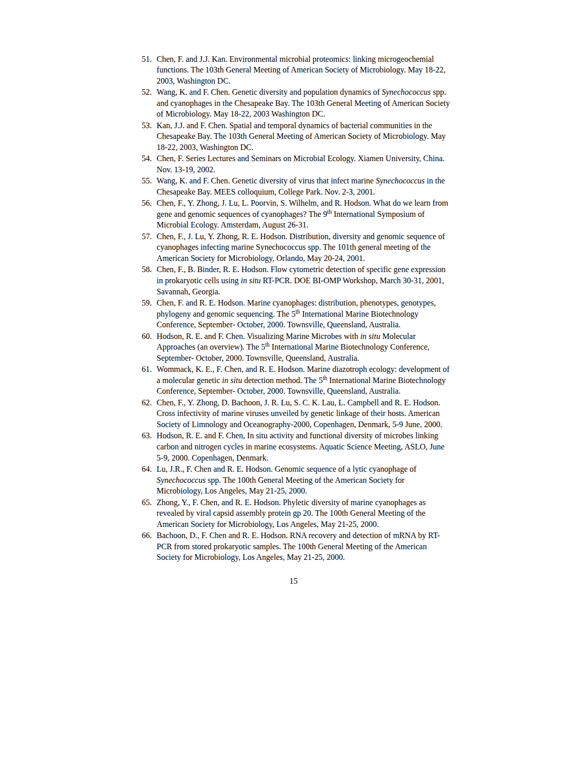51. Chen, F. and J.J. Kan. Environmental microbial proteomics: linking microgeochemial functions. The 103th General Meeting of American Society of Microbiology. May 18-22, 2003, Washington DC.
52. Wang, K. and F. Chen. Genetic diversity and population dynamics of Synechococcus spp. and cyanophages in the Chesapeake Bay. The 103th General Meeting of American Society of Microbiology. May 18-22, 2003 Washington DC.
53. Kan, J.J. and F. Chen. Spatial and temporal dynamics of bacterial communities in the Chesapeake Bay. The 103th General Meeting of American Society of Microbiology. May 18-22, 2003, Washington DC.
54. Chen, F. Series Lectures and Seminars on Microbial Ecology. Xiamen University, China. Nov. 13-19, 2002.
55. Wang, K. and F. Chen. Genetic diversity of virus that infect marine Synechococcus in the Chesapeake Bay. MEES colloquium, College Park. Nov. 2-3, 2001.
56. Chen, F., Y. Zhong, J. Lu, L. Poorvin, S. Wilhelm, and R. Hodson. What do we learn from gene and genomic sequences of cyanophages? The 9th International Symposium of Microbial Ecology. Amsterdam, August 26-31.
57. Chen, F., J. Lu, Y. Zhong, R. E. Hodson. Distribution, diversity and genomic sequence of cyanophages infecting marine Synechococcus spp. The 101th general meeting of the American Society for Microbiology, Orlando, May 20-24, 2001.
58. Chen, F., B. Binder, R. E. Hodson. Flow cytometric detection of specific gene expression in prokaryotic cells using in situ RT-PCR. DOE BI-OMP Workshop, March 30-31, 2001, Savannah, Georgia.
59. Chen, F. and R. E. Hodson. Marine cyanophages: distribution, phenotypes, genotypes, phylogeny and genomic sequencing. The 5th International Marine Biotechnology Conference, September- October, 2000. Townsville, Queensland, Australia.
60. Hodson, R. E. and F. Chen. Visualizing Marine Microbes with in situ Molecular Approaches (an overview). The 5th International Marine Biotechnology Conference, September- October, 2000. Townsville, Queensland, Australia.
61. Wommack, K. E., F. Chen, and R. E. Hodson. Marine diazotroph ecology: development of a molecular genetic in situ detection method. The 5th International Marine Biotechnology Conference, September- October, 2000. Townsville, Queensland, Australia.
62. Chen, F., Y. Zhong, D. Bachoon, J. R. Lu, S. C. K. Lau, L. Campbell and R. E. Hodson. Cross infectivity of marine viruses unveiled by genetic linkage of their hosts. American Society of Limnology and Oceanography-2000, Copenhagen, Denmark, 5-9 June, 2000.
63. Hodson, R. E. and F. Chen, In situ activity and functional diversity of microbes linking carbon and nitrogen cycles in marine ecosystems. Aquatic Science Meeting, ASLO, June 5-9, 2000. Copenhagen, Denmark.
64. Lu, J.R., F. Chen and R. E. Hodson. Genomic sequence of a lytic cyanophage of Synechococcus spp. The 100th General Meeting of the American Society for Microbiology, Los Angeles, May 21-25, 2000.
65. Zhong, Y., F. Chen, and R. E. Hodson. Phyletic diversity of marine cyanophages as revealed by viral capsid assembly protein gp 20. The 100th General Meeting of the American Society for Microbiology, Los Angeles, May 21-25, 2000.
66. Bachoon, D., F. Chen and R. E. Hodson. RNA recovery and detection of mRNA by RT-PCR from stored prokaryotic samples. The 100th General Meeting of the American Society for Microbiology, Los Angeles, May 21-25, 2000.
15